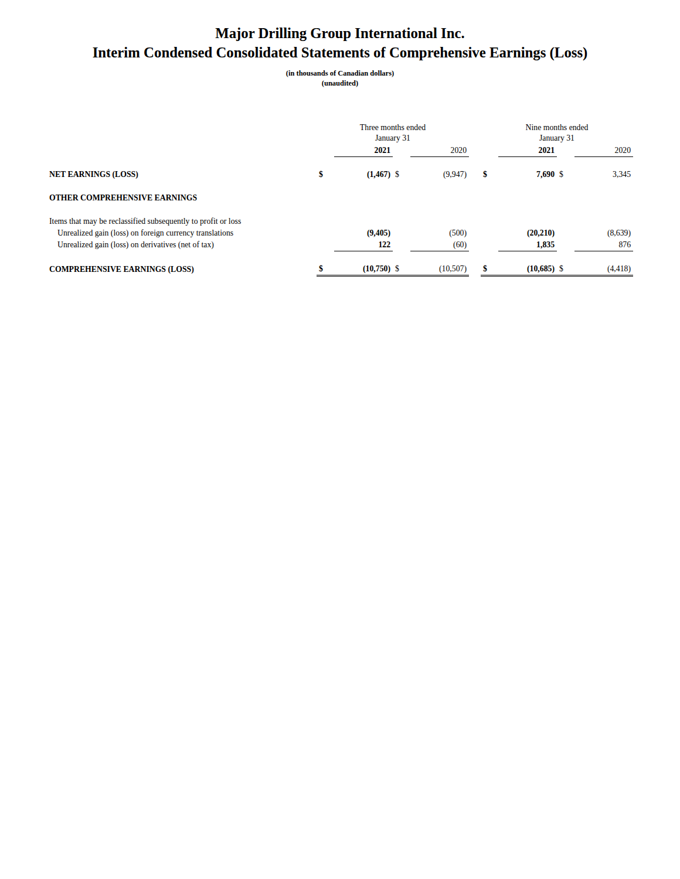Major Drilling Group International Inc.
Interim Condensed Consolidated Statements of Comprehensive Earnings (Loss)
(in thousands of Canadian dollars)
(unaudited)
| | Three months ended January 31 | | Nine months ended January 31 |
| | | 2021 | | 2020 | | | 2021 | | 2020 |
| Net earnings (loss) | $ | (1,467) | $ | (9,947) | | $ | 7,690 | $ | 3,345 |
| Other comprehensive earnings | |
| Items that may be reclassified subsequently to profit or loss | |
| Unrealized gain (loss) on foreign currency translations | | (9,405) | | (500) | | | (20,210) | | (8,639) |
| Unrealized gain (loss) on derivatives (net of tax) | | 122 | | (60) | | | 1,835 | | 876 |
| Comprehensive earnings (loss) | $ | (10,750) | $ | (10,507) | | $ | (10,685) | $ | (4,418) |